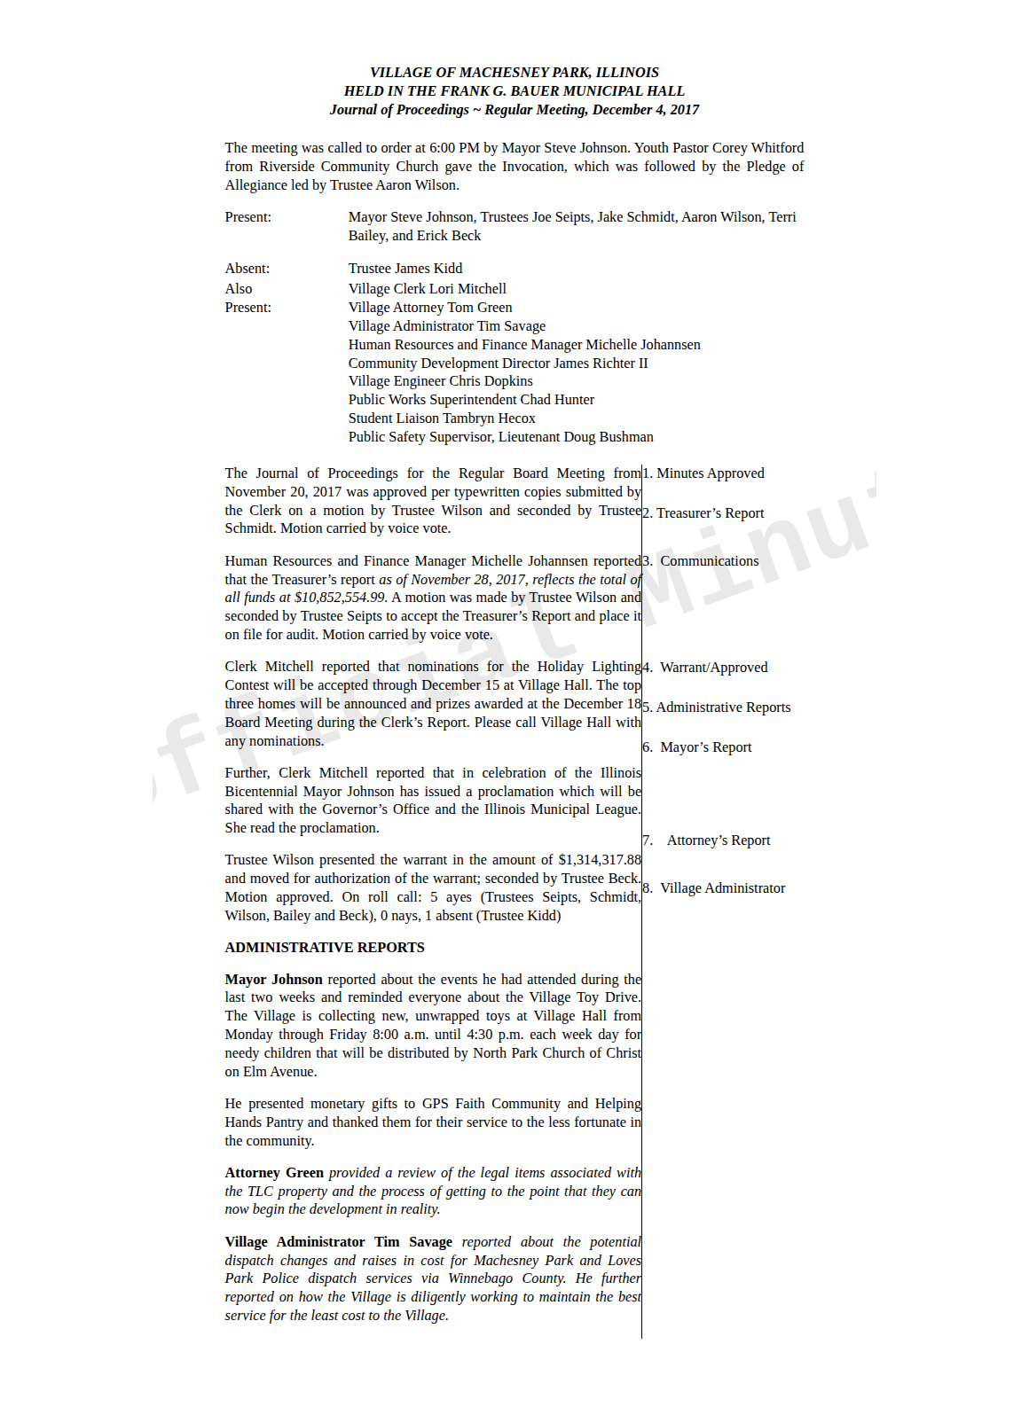Unofficial Minutes
VILLAGE OF MACHESNEY PARK, ILLINOIS
HELD IN THE FRANK G. BAUER MUNICIPAL HALL
Journal of Proceedings ~ Regular Meeting, December 4, 2017
The meeting was called to order at 6:00 PM by Mayor Steve Johnson. Youth Pastor Corey Whitford from Riverside Community Church gave the Invocation, which was followed by the Pledge of Allegiance led by Trustee Aaron Wilson.
| Present: | Mayor Steve Johnson, Trustees Joe Seipts, Jake Schmidt, Aaron Wilson, Terri Bailey, and Erick Beck |
| Absent: | Trustee James Kidd |
| Also Present: | Village Clerk Lori Mitchell Village Attorney Tom Green Village Administrator Tim Savage Human Resources and Finance Manager Michelle Johannsen Community Development Director James Richter II Village Engineer Chris Dopkins Public Works Superintendent Chad Hunter Student Liaison Tambryn Hecox Public Safety Supervisor, Lieutenant Doug Bushman |
| The Journal of Proceedings for the Regular Board Meeting from November 20, 2017 was approved per typewritten copies submitted by the Clerk on a motion by Trustee Wilson and seconded by Trustee Schmidt. Motion carried by voice vote. Human Resources and Finance Manager Michelle Johannsen reported that the Treasurer’s report as of November 28, 2017, reflects the total of all funds at $10,852,554.99. A motion was made by Trustee Wilson and seconded by Trustee Seipts to accept the Treasurer’s Report and place it on file for audit. Motion carried by voice vote. Clerk Mitchell reported that nominations for the Holiday Lighting Contest will be accepted through December 15 at Village Hall. The top three homes will be announced and prizes awarded at the December 18 Board Meeting during the Clerk’s Report. Please call Village Hall with any nominations. Further, Clerk Mitchell reported that in celebration of the Illinois Bicentennial Mayor Johnson has issued a proclamation which will be shared with the Governor’s Office and the Illinois Municipal League. She read the proclamation. Trustee Wilson presented the warrant in the amount of $1,314,317.88 and moved for authorization of the warrant; seconded by Trustee Beck. Motion approved. On roll call: 5 ayes (Trustees Seipts, Schmidt, Wilson, Bailey and Beck), 0 nays, 1 absent (Trustee Kidd) ADMINISTRATIVE REPORTS Mayor Johnson reported about the events he had attended during the last two weeks and reminded everyone about the Village Toy Drive. The Village is collecting new, unwrapped toys at Village Hall from Monday through Friday 8:00 a.m. until 4:30 p.m. each week day for needy children that will be distributed by North Park Church of Christ on Elm Avenue. He presented monetary gifts to GPS Faith Community and Helping Hands Pantry and thanked them for their service to the less fortunate in the community. Attorney Green provided a review of the legal items associated with the TLC property and the process of getting to the point that they can now begin the development in reality. Village Administrator Tim Savage reported about the potential dispatch changes and raises in cost for Machesney Park and Loves Park Police dispatch services via Winnebago County. He further reported on how the Village is diligently working to maintain the best service for the least cost to the Village. | 1. Minutes Approved 2. Treasurer’s Report 3. Communications 4. Warrant/Approved 5. Administrative Reports 6. Mayor’s Report 7. Attorney’s Report 8. Village Administrator |